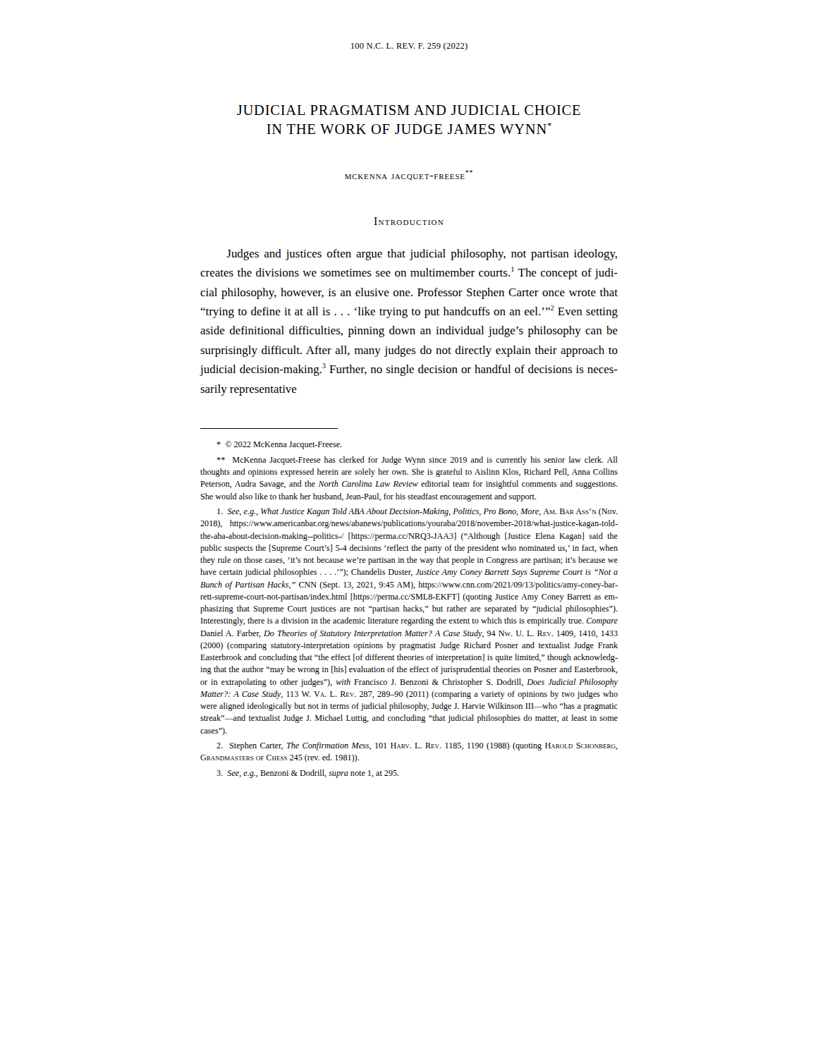100 N.C. L. REV. F. 259 (2022)
Judicial Pragmatism and Judicial Choice
in the Work of Judge James Wynn*
McKenna Jacquet-Freese**
Introduction
Judges and justices often argue that judicial philosophy, not partisan ideology, creates the divisions we sometimes see on multimember courts.1 The concept of judicial philosophy, however, is an elusive one. Professor Stephen Carter once wrote that “trying to define it at all is . . . ‘like trying to put handcuffs on an eel.’”2 Even setting aside definitional difficulties, pinning down an individual judge’s philosophy can be surprisingly difficult. After all, many judges do not directly explain their approach to judicial decision-making.3 Further, no single decision or handful of decisions is necessarily representative
* © 2022 McKenna Jacquet-Freese.
** McKenna Jacquet-Freese has clerked for Judge Wynn since 2019 and is currently his senior law clerk. All thoughts and opinions expressed herein are solely her own. She is grateful to Aislinn Klos, Richard Pell, Anna Collins Peterson, Audra Savage, and the North Carolina Law Review editorial team for insightful comments and suggestions. She would also like to thank her husband, Jean-Paul, for his steadfast encouragement and support.
1. See, e.g., What Justice Kagan Told ABA About Decision-Making, Politics, Pro Bono, More, Am. Bar Ass’n (Nov. 2018), https://www.americanbar.org/news/abanews/publications/youraba/2018/november-2018/what-justice-kagan-told-the-aba-about-decision-making--politics-/ [https://perma.cc/NRQ3-JAA3] (“Although [Justice Elena Kagan] said the public suspects the [Supreme Court’s] 5-4 decisions ‘reflect the party of the president who nominated us,’ in fact, when they rule on those cases, ‘it’s not because we’re partisan in the way that people in Congress are partisan; it’s because we have certain judicial philosophies . . . .’”); Chandelis Duster, Justice Amy Coney Barrett Says Supreme Court is “Not a Bunch of Partisan Hacks,” CNN (Sept. 13, 2021, 9:45 AM), https://www.cnn.com/2021/09/13/politics/amy-coney-barrett-supreme-court-not-partisan/index.html [https://perma.cc/SML8-EKFT] (quoting Justice Amy Coney Barrett as emphasizing that Supreme Court justices are not “partisan hacks,” but rather are separated by “judicial philosophies”). Interestingly, there is a division in the academic literature regarding the extent to which this is empirically true. Compare Daniel A. Farber, Do Theories of Statutory Interpretation Matter? A Case Study, 94 Nw. U. L. Rev. 1409, 1410, 1433 (2000) (comparing statutory-interpretation opinions by pragmatist Judge Richard Posner and textualist Judge Frank Easterbrook and concluding that “the effect [of different theories of interpretation] is quite limited,” though acknowledging that the author “may be wrong in [his] evaluation of the effect of jurisprudential theories on Posner and Easterbrook, or in extrapolating to other judges”), with Francisco J. Benzoni & Christopher S. Dodrill, Does Judicial Philosophy Matter?: A Case Study, 113 W. Va. L. Rev. 287, 289–90 (2011) (comparing a variety of opinions by two judges who were aligned ideologically but not in terms of judicial philosophy, Judge J. Harvie Wilkinson III—who “has a pragmatic streak”—and textualist Judge J. Michael Luttig, and concluding “that judicial philosophies do matter, at least in some cases”).
2. Stephen Carter, The Confirmation Mess, 101 Harv. L. Rev. 1185, 1190 (1988) (quoting Harold Schonberg, Grandmasters of Chess 245 (rev. ed. 1981)).
3. See, e.g., Benzoni & Dodrill, supra note 1, at 295.